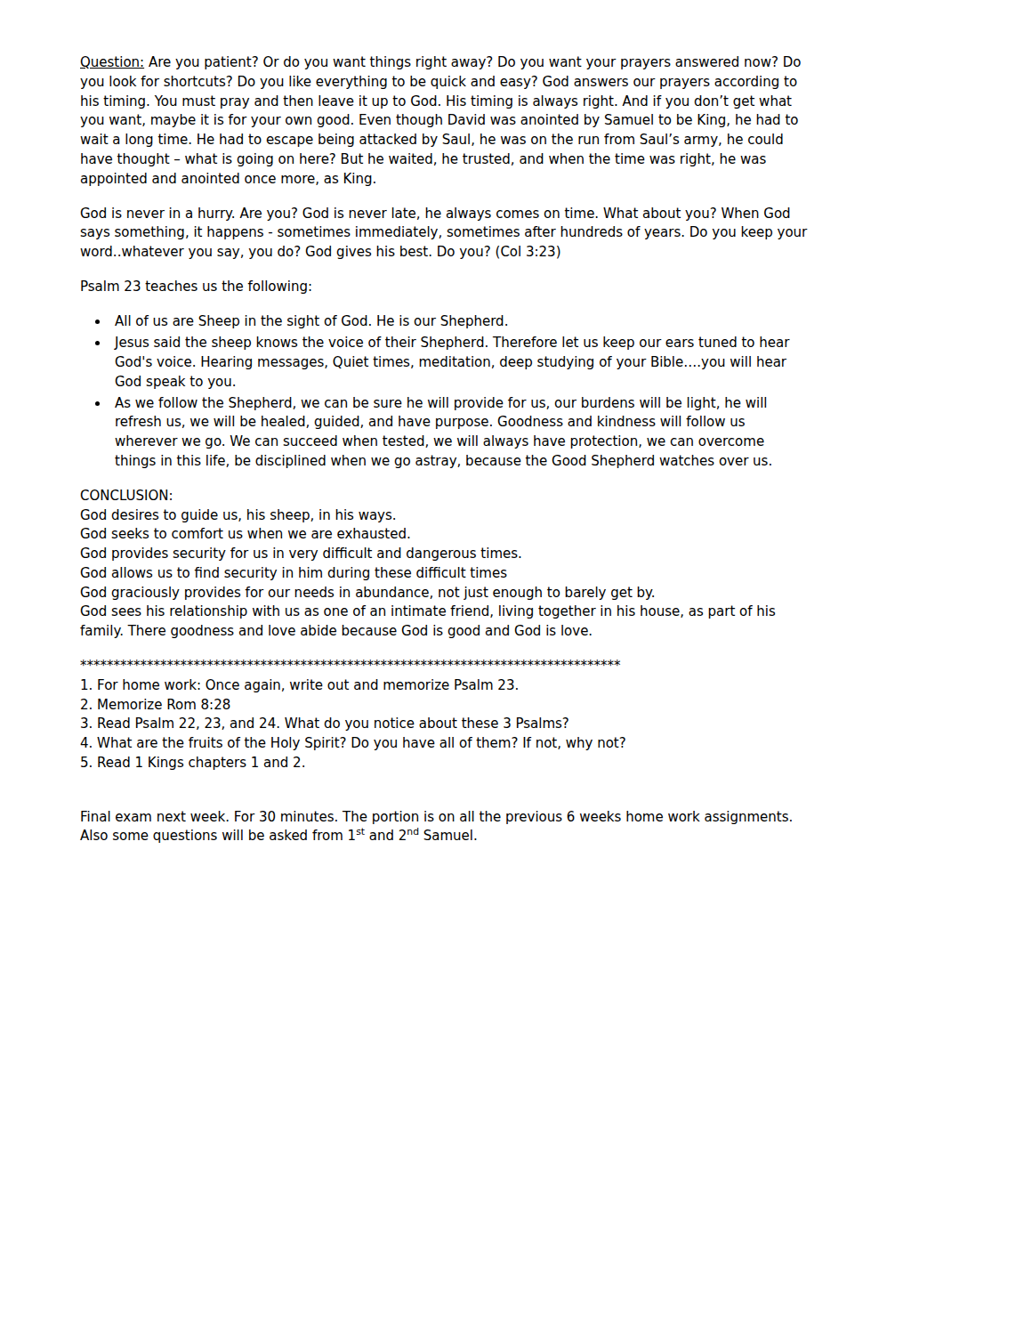Question: Are you patient? Or do you want things right away? Do you want your prayers answered now? Do you look for shortcuts? Do you like everything to be quick and easy? God answers our prayers according to his timing. You must pray and then leave it up to God. His timing is always right. And if you don’t get what you want, maybe it is for your own good. Even though David was anointed by Samuel to be King, he had to wait a long time. He had to escape being attacked by Saul, he was on the run from Saul’s army, he could have thought – what is going on here? But he waited, he trusted, and when the time was right, he was appointed and anointed once more, as King.
God is never in a hurry. Are you? God is never late, he always comes on time. What about you? When God says something, it happens - sometimes immediately, sometimes after hundreds of years. Do you keep your word..whatever you say, you do? God gives his best. Do you? (Col 3:23)
Psalm 23 teaches us the following:
All of us are Sheep in the sight of God. He is our Shepherd.
Jesus said the sheep knows the voice of their Shepherd. Therefore let us keep our ears tuned to hear God's voice. Hearing messages, Quiet times, meditation, deep studying of your Bible….you will hear God speak to you.
As we follow the Shepherd, we can be sure he will provide for us, our burdens will be light, he will refresh us, we will be healed, guided, and have purpose. Goodness and kindness will follow us wherever we go. We can succeed when tested, we will always have protection, we can overcome things in this life, be disciplined when we go astray, because the Good Shepherd watches over us.
CONCLUSION:
God desires to guide us, his sheep, in his ways.
God seeks to comfort us when we are exhausted.
God provides security for us in very difficult and dangerous times.
God allows us to find security in him during these difficult times
God graciously provides for our needs in abundance, not just enough to barely get by.
God sees his relationship with us as one of an intimate friend, living together in his house, as part of his family. There goodness and love abide because God is good and God is love.
*********************************************************************************
1. For home work: Once again, write out and memorize Psalm 23.
2. Memorize Rom 8:28
3. Read Psalm 22, 23, and 24. What do you notice about these 3 Psalms?
4. What are the fruits of the Holy Spirit? Do you have all of them? If not, why not?
5. Read 1 Kings chapters 1 and 2.
Final exam next week. For 30 minutes. The portion is on all the previous 6 weeks home work assignments. Also some questions will be asked from 1st and 2nd Samuel.